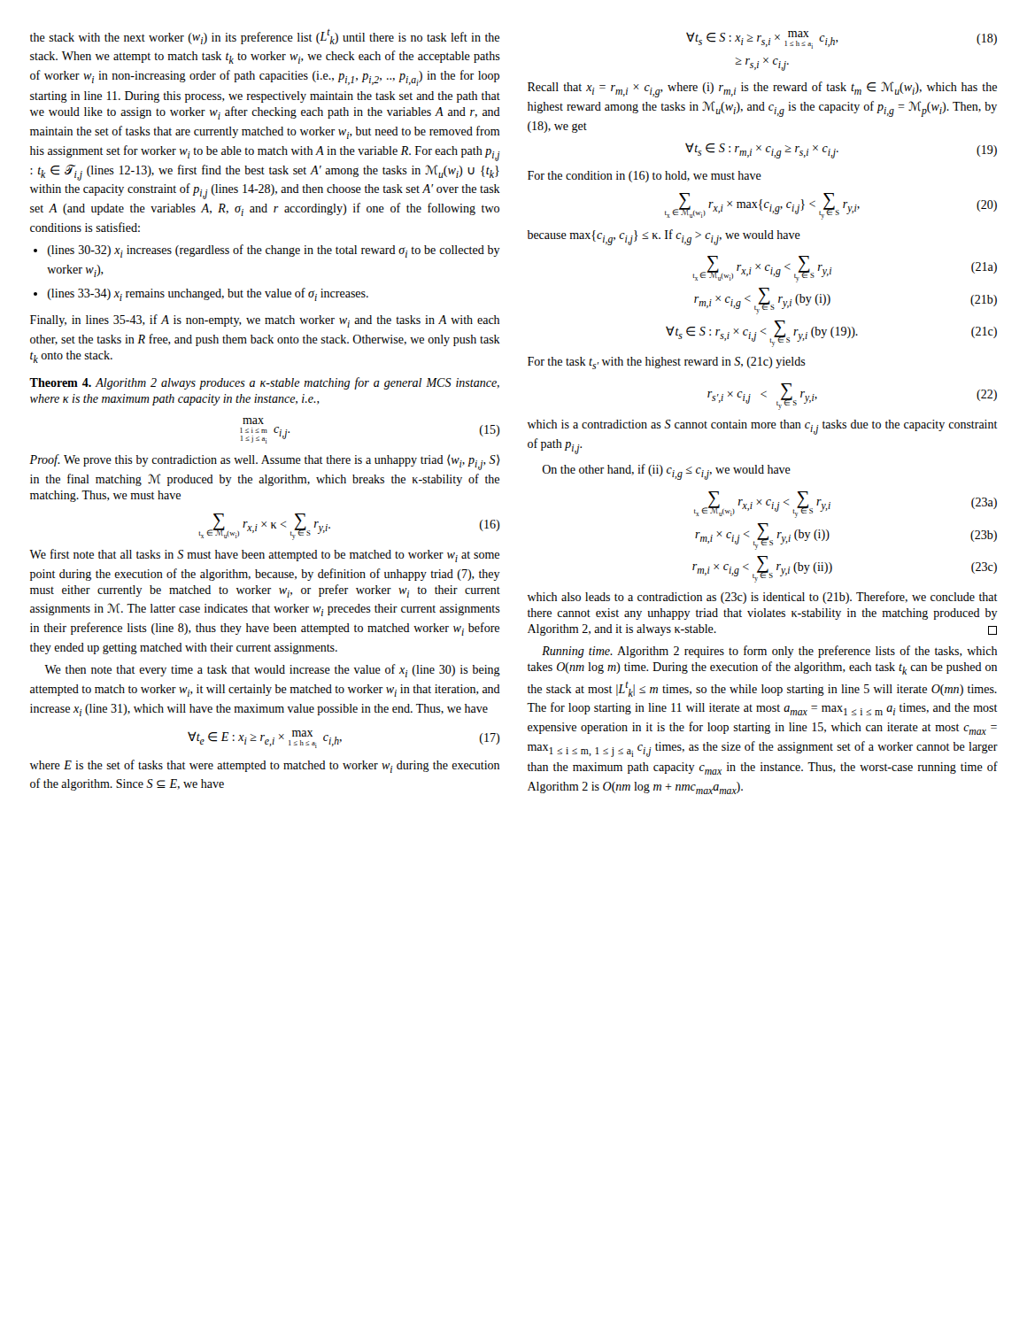the stack with the next worker (wi) in its preference list (Ltk) until there is no task left in the stack. When we attempt to match task tk to worker wi, we check each of the acceptable paths of worker wi in non-increasing order of path capacities (i.e., pi,1, pi,2, .., pi,ai) in the for loop starting in line 11. During this process, we respectively maintain the task set and the path that we would like to assign to worker wi after checking each path in the variables A and r, and maintain the set of tasks that are currently matched to worker wi, but need to be removed from his assignment set for worker wi to be able to match with A in the variable R. For each path pi,j : tk ∈ 𝒯i,j (lines 12-13), we first find the best task set A′ among the tasks in ℳu(wi) ∪ {tk} within the capacity constraint of pi,j (lines 14-28), and then choose the task set A′ over the task set A (and update the variables A, R, σi and r accordingly) if one of the following two conditions is satisfied:
(lines 30-32) xi increases (regardless of the change in the total reward σi to be collected by worker wi),
(lines 33-34) xi remains unchanged, but the value of σi increases.
Finally, in lines 35-43, if A is non-empty, we match worker wi and the tasks in A with each other, set the tasks in R free, and push them back onto the stack. Otherwise, we only push task tk onto the stack.
Theorem 4. Algorithm 2 always produces a κ-stable matching for a general MCS instance, where κ is the maximum path capacity in the instance, i.e.,
max 1 ≤ i ≤ m
1 ≤ j ≤ ai ci,j. (15)
Proof. We prove this by contradiction as well. Assume that there is a unhappy triad ⟨wi, pi,j, S⟩ in the final matching ℳ produced by the algorithm, which breaks the κ-stability of the matching. Thus, we must have
∑tx ∈ ℳu(wi) rx,i × κ < ∑ty ∈ S ry,i. (16)
We first note that all tasks in S must have been attempted to be matched to worker wi at some point during the execution of the algorithm, because, by definition of unhappy triad (7), they must either currently be matched to worker wi, or prefer worker wi to their current assignments in ℳ. The latter case indicates that worker wi precedes their current assignments in their preference lists (line 8), thus they have been attempted to matched worker wi before they ended up getting matched with their current assignments.
We then note that every time a task that would increase the value of xi (line 30) is being attempted to match to worker wi, it will certainly be matched to worker wi in that iteration, and increase xi (line 31), which will have the maximum value possible in the end. Thus, we have
∀te ∈ E : xi ≥ re,i × max 1 ≤ h ≤ ai ci,h, (17)
where E is the set of tasks that were attempted to matched to worker wi during the execution of the algorithm. Since S ⊆ E, we have
∀ts ∈ S : xi ≥ rs,i × max 1 ≤ h ≤ ai ci,h, (18) ≥ rs,i × ci,j.
Recall that xi = rm,i × ci,g, where (i) rm,i is the reward of task tm ∈ ℳu(wi), which has the highest reward among the tasks in ℳu(wi), and ci,g is the capacity of pi,g = ℳp(wi). Then, by (18), we get
∀ts ∈ S : rm,i × ci,g ≥ rs,i × ci,j. (19)
For the condition in (16) to hold, we must have
∑tx ∈ ℳu(wi) rx,i × max{ci,g, ci,j} < ∑ty ∈ S ry,i, (20)
because max{ci,g, ci,j} ≤ κ. If ci,g > ci,j, we would have
∑tx ∈ ℳu(wi) rx,i × ci,g < ∑ty ∈ S ry,i (21a) rm,i × ci,g < ∑ty ∈ S ry,i (by (i)) (21b) ∀ts ∈ S : rs,i × ci,j < ∑ty ∈ S ry,i (by (19)). (21c)
For the task ts′ with the highest reward in S, (21c) yields
rs′,i × ci,j < ∑ty ∈ S ry,i, (22)
which is a contradiction as S cannot contain more than ci,j tasks due to the capacity constraint of path pi,j.
On the other hand, if (ii) ci,g ≤ ci,j, we would have
∑tx ∈ ℳu(wi) rx,i × ci,j < ∑ty ∈ S ry,i (23a) rm,i × ci,j < ∑ty ∈ S ry,i (by (i)) (23b) rm,i × ci,g < ∑ty ∈ S ry,i (by (ii)) (23c)
which also leads to a contradiction as (23c) is identical to (21b). Therefore, we conclude that there cannot exist any unhappy triad that violates κ-stability in the matching produced by Algorithm 2, and it is always κ-stable.
Running time. Algorithm 2 requires to form only the preference lists of the tasks, which takes O(nm log m) time. During the execution of the algorithm, each task tk can be pushed on the stack at most |Ltk| ≤ m times, so the while loop starting in line 5 will iterate O(mn) times. The for loop starting in line 11 will iterate at most amax = max1 ≤ i ≤ m ai times, and the most expensive operation in it is the for loop starting in line 15, which can iterate at most cmax = max1 ≤ i ≤ m, 1 ≤ j ≤ ai ci,j times, as the size of the assignment set of a worker cannot be larger than the maximum path capacity cmax in the instance. Thus, the worst-case running time of Algorithm 2 is O(nm log m + nmcmaxamax).